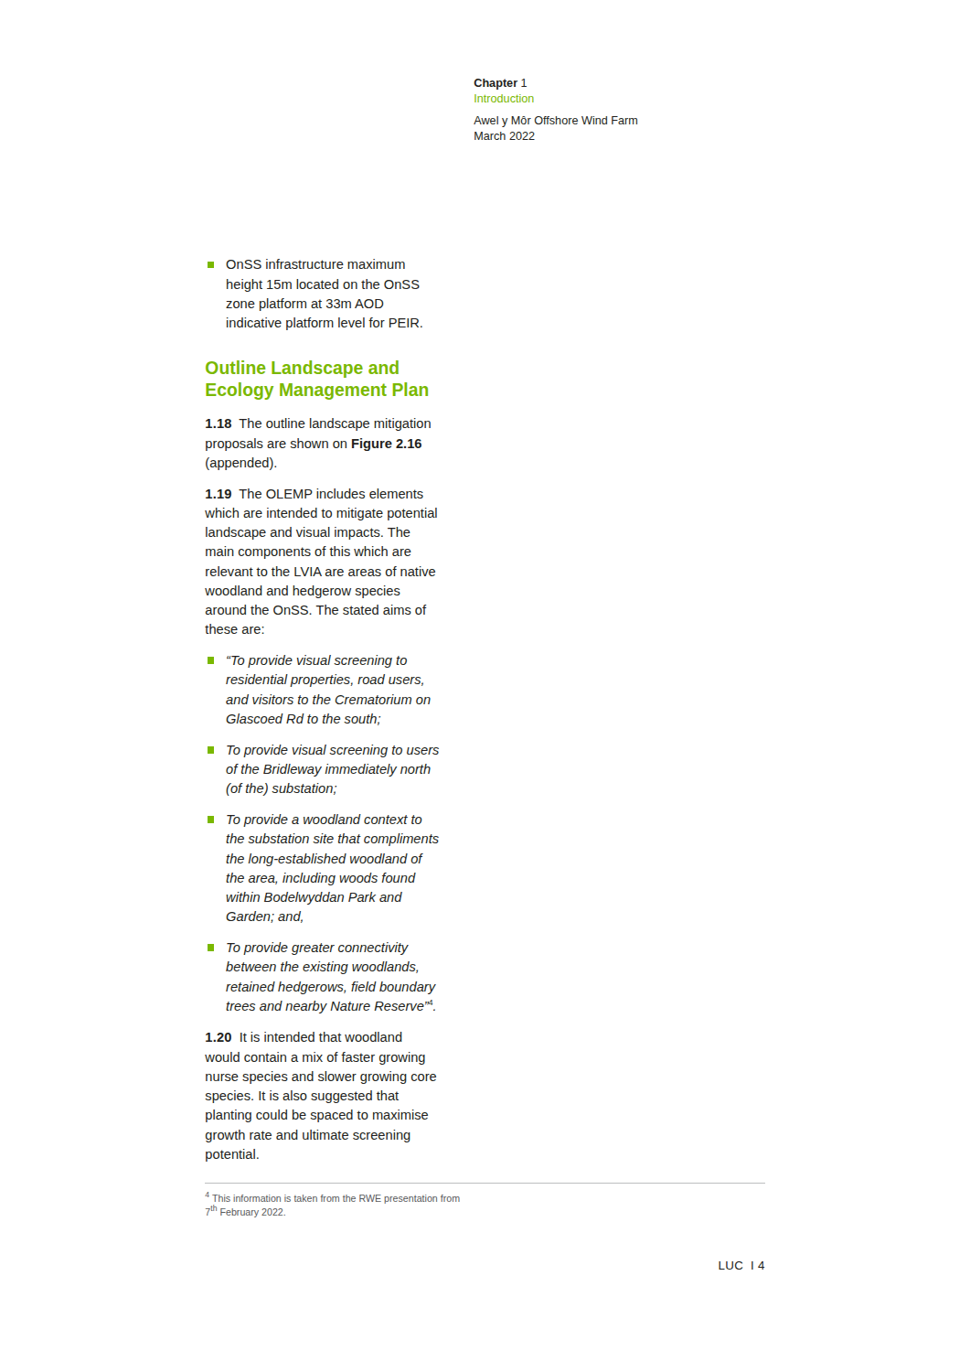Chapter 1
Introduction
Awel y Môr Offshore Wind Farm
March 2022
OnSS infrastructure maximum height 15m located on the OnSS zone platform at 33m AOD indicative platform level for PEIR.
Outline Landscape and Ecology Management Plan
1.18 The outline landscape mitigation proposals are shown on Figure 2.16 (appended).
1.19 The OLEMP includes elements which are intended to mitigate potential landscape and visual impacts. The main components of this which are relevant to the LVIA are areas of native woodland and hedgerow species around the OnSS. The stated aims of these are:
“To provide visual screening to residential properties, road users, and visitors to the Crematorium on Glascoed Rd to the south;
To provide visual screening to users of the Bridleway immediately north (of the) substation;
To provide a woodland context to the substation site that compliments the long-established woodland of the area, including woods found within Bodelwyddan Park and Garden; and,
To provide greater connectivity between the existing woodlands, retained hedgerows, field boundary trees and nearby Nature Reserve”4.
1.20 It is intended that woodland would contain a mix of faster growing nurse species and slower growing core species. It is also suggested that planting could be spaced to maximise growth rate and ultimate screening potential.
4 This information is taken from the RWE presentation from 7th February 2022.
LUC I 4